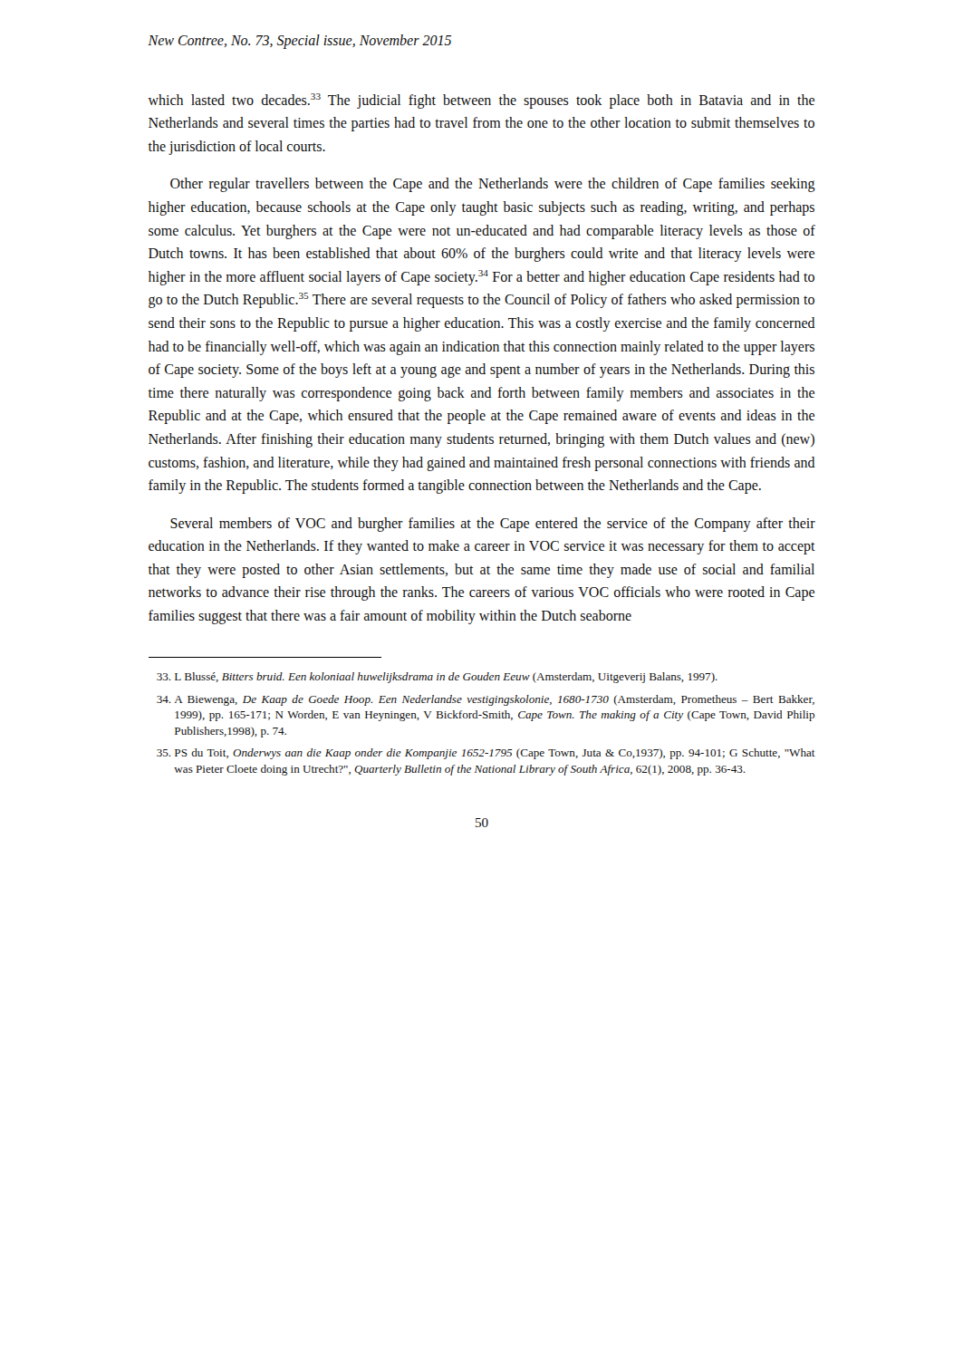New Contree, No. 73, Special issue, November 2015
which lasted two decades.33 The judicial fight between the spouses took place both in Batavia and in the Netherlands and several times the parties had to travel from the one to the other location to submit themselves to the jurisdiction of local courts.
Other regular travellers between the Cape and the Netherlands were the children of Cape families seeking higher education, because schools at the Cape only taught basic subjects such as reading, writing, and perhaps some calculus. Yet burghers at the Cape were not un-educated and had comparable literacy levels as those of Dutch towns. It has been established that about 60% of the burghers could write and that literacy levels were higher in the more affluent social layers of Cape society.34 For a better and higher education Cape residents had to go to the Dutch Republic.35 There are several requests to the Council of Policy of fathers who asked permission to send their sons to the Republic to pursue a higher education. This was a costly exercise and the family concerned had to be financially well-off, which was again an indication that this connection mainly related to the upper layers of Cape society. Some of the boys left at a young age and spent a number of years in the Netherlands. During this time there naturally was correspondence going back and forth between family members and associates in the Republic and at the Cape, which ensured that the people at the Cape remained aware of events and ideas in the Netherlands. After finishing their education many students returned, bringing with them Dutch values and (new) customs, fashion, and literature, while they had gained and maintained fresh personal connections with friends and family in the Republic. The students formed a tangible connection between the Netherlands and the Cape.
Several members of VOC and burgher families at the Cape entered the service of the Company after their education in the Netherlands. If they wanted to make a career in VOC service it was necessary for them to accept that they were posted to other Asian settlements, but at the same time they made use of social and familial networks to advance their rise through the ranks. The careers of various VOC officials who were rooted in Cape families suggest that there was a fair amount of mobility within the Dutch seaborne
L Blussé, Bitters bruid. Een koloniaal huwelijksdrama in de Gouden Eeuw (Amsterdam, Uitgeverij Balans, 1997).
A Biewenga, De Kaap de Goede Hoop. Een Nederlandse vestigingskolonie, 1680-1730 (Amsterdam, Prometheus – Bert Bakker, 1999), pp. 165-171; N Worden, E van Heyningen, V Bickford-Smith, Cape Town. The making of a City (Cape Town, David Philip Publishers,1998), p. 74.
PS du Toit, Onderwys aan die Kaap onder die Kompanjie 1652-1795 (Cape Town, Juta & Co,1937), pp. 94-101; G Schutte, "What was Pieter Cloete doing in Utrecht?", Quarterly Bulletin of the National Library of South Africa, 62(1), 2008, pp. 36-43.
50